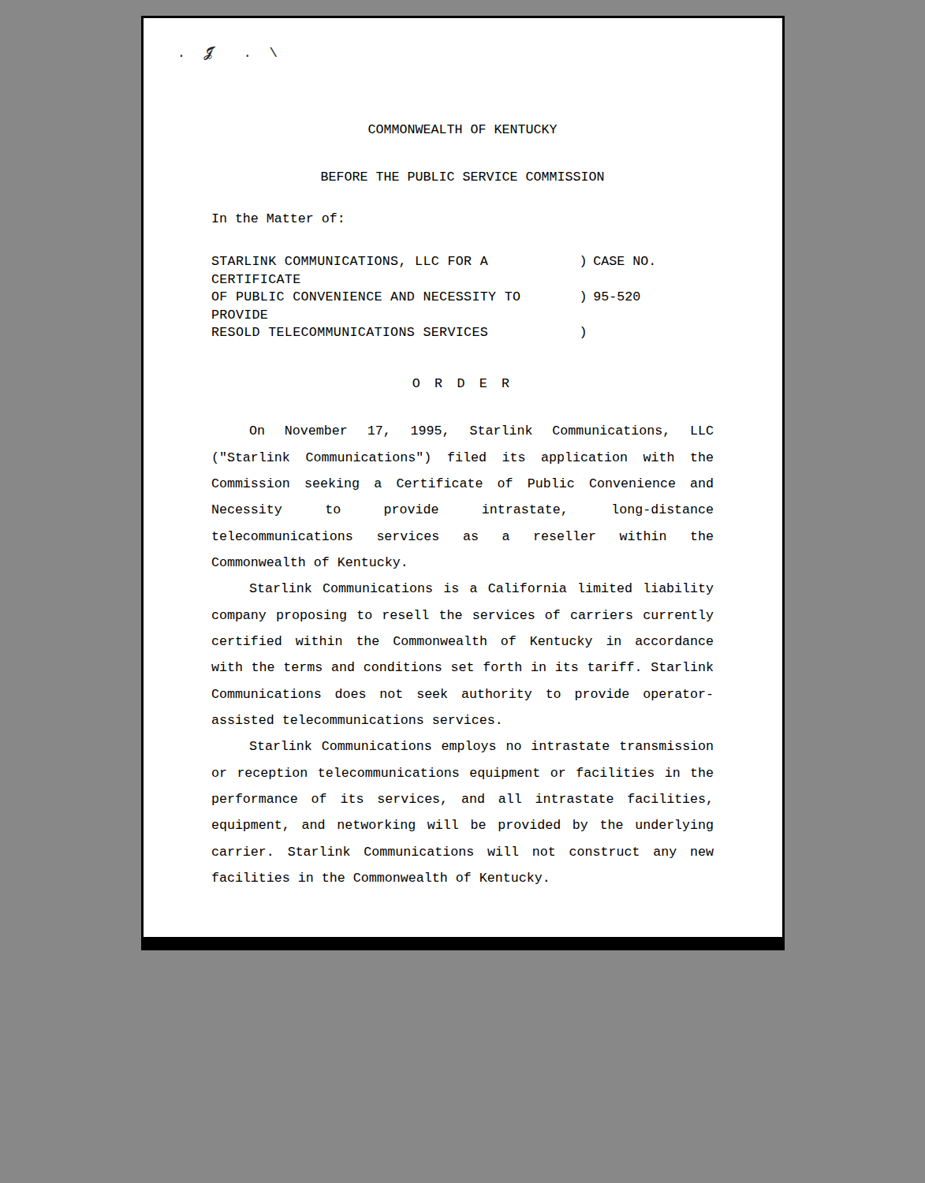. 𝓙 . \
COMMONWEALTH OF KENTUCKY
BEFORE THE PUBLIC SERVICE COMMISSION
In the Matter of:
| STARLINK COMMUNICATIONS, LLC FOR A CERTIFICATE | ) | CASE NO. |
| OF PUBLIC CONVENIENCE AND NECESSITY TO PROVIDE | ) | 95-520 |
| RESOLD TELECOMMUNICATIONS SERVICES | ) | |
O R D E R
On November 17, 1995, Starlink Communications, LLC ("Starlink Communications") filed its application with the Commission seeking a Certificate of Public Convenience and Necessity to provide intrastate, long-distance telecommunications services as a reseller within the Commonwealth of Kentucky.
Starlink Communications is a California limited liability company proposing to resell the services of carriers currently certified within the Commonwealth of Kentucky in accordance with the terms and conditions set forth in its tariff. Starlink Communications does not seek authority to provide operator-assisted telecommunications services.
Starlink Communications employs no intrastate transmission or reception telecommunications equipment or facilities in the performance of its services, and all intrastate facilities, equipment, and networking will be provided by the underlying carrier. Starlink Communications will not construct any new facilities in the Commonwealth of Kentucky.